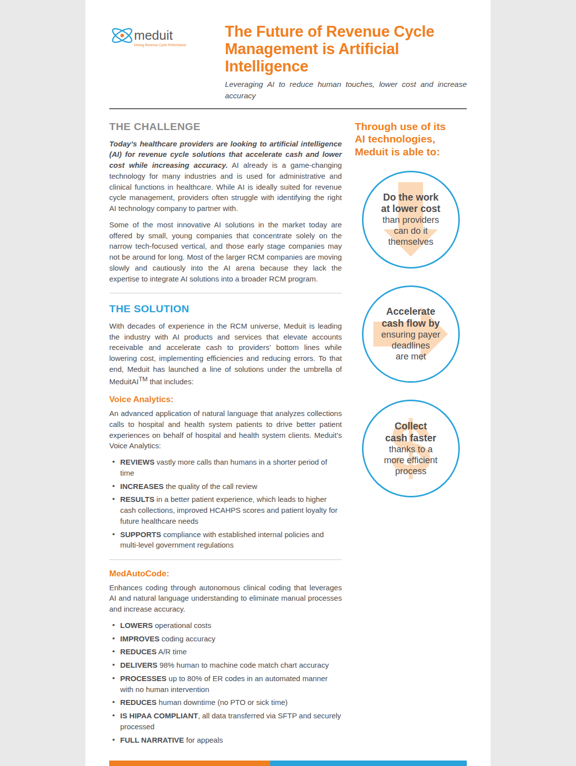meduit Driving Revenue Cycle Performance
The Future of Revenue Cycle
Management is Artificial Intelligence
Leveraging AI to reduce human touches, lower cost and increase accuracy
THE CHALLENGE
Today’s healthcare providers are looking to artificial intelligence (AI) for revenue cycle solutions that accelerate cash and lower cost while increasing accuracy. AI already is a game-changing technology for many industries and is used for administrative and clinical functions in healthcare. While AI is ideally suited for revenue cycle management, providers often struggle with identifying the right AI technology company to partner with.
Some of the most innovative AI solutions in the market today are offered by small, young companies that concentrate solely on the narrow tech-focused vertical, and those early stage companies may not be around for long. Most of the larger RCM companies are moving slowly and cautiously into the AI arena because they lack the expertise to integrate AI solutions into a broader RCM program.
THE SOLUTION
With decades of experience in the RCM universe, Meduit is leading the industry with AI products and services that elevate accounts receivable and accelerate cash to providers’ bottom lines while lowering cost, implementing efficiencies and reducing errors. To that end, Meduit has launched a line of solutions under the umbrella of MeduitAITM that includes:
Voice Analytics:
An advanced application of natural language that analyzes collections calls to hospital and health system patients to drive better patient experiences on behalf of hospital and health system clients. Meduit’s Voice Analytics:
REVIEWS vastly more calls than humans in a shorter period of time
INCREASES the quality of the call review
RESULTS in a better patient experience, which leads to higher cash collections, improved HCAHPS scores and patient loyalty for future healthcare needs
SUPPORTS compliance with established internal policies and multi-level government regulations
MedAutoCode:
Enhances coding through autonomous clinical coding that leverages AI and natural language understanding to eliminate manual processes and increase accuracy.
LOWERS operational costs
IMPROVES coding accuracy
REDUCES A/R time
DELIVERS 98% human to machine code match chart accuracy
PROCESSES up to 80% of ER codes in an automated manner with no human intervention
REDUCES human downtime (no PTO or sick time)
IS HIPAA COMPLIANT, all data transferred via SFTP and securely processed
FULL NARRATIVE for appeals
Through use of its
AI technologies,
Meduit is able to:
Do the work
at lower costthan providers
can do it
themselves
Accelerate
cash flow byensuring payer
deadlines
are met
$
Collect
cash fasterthanks to a
more efficient
process